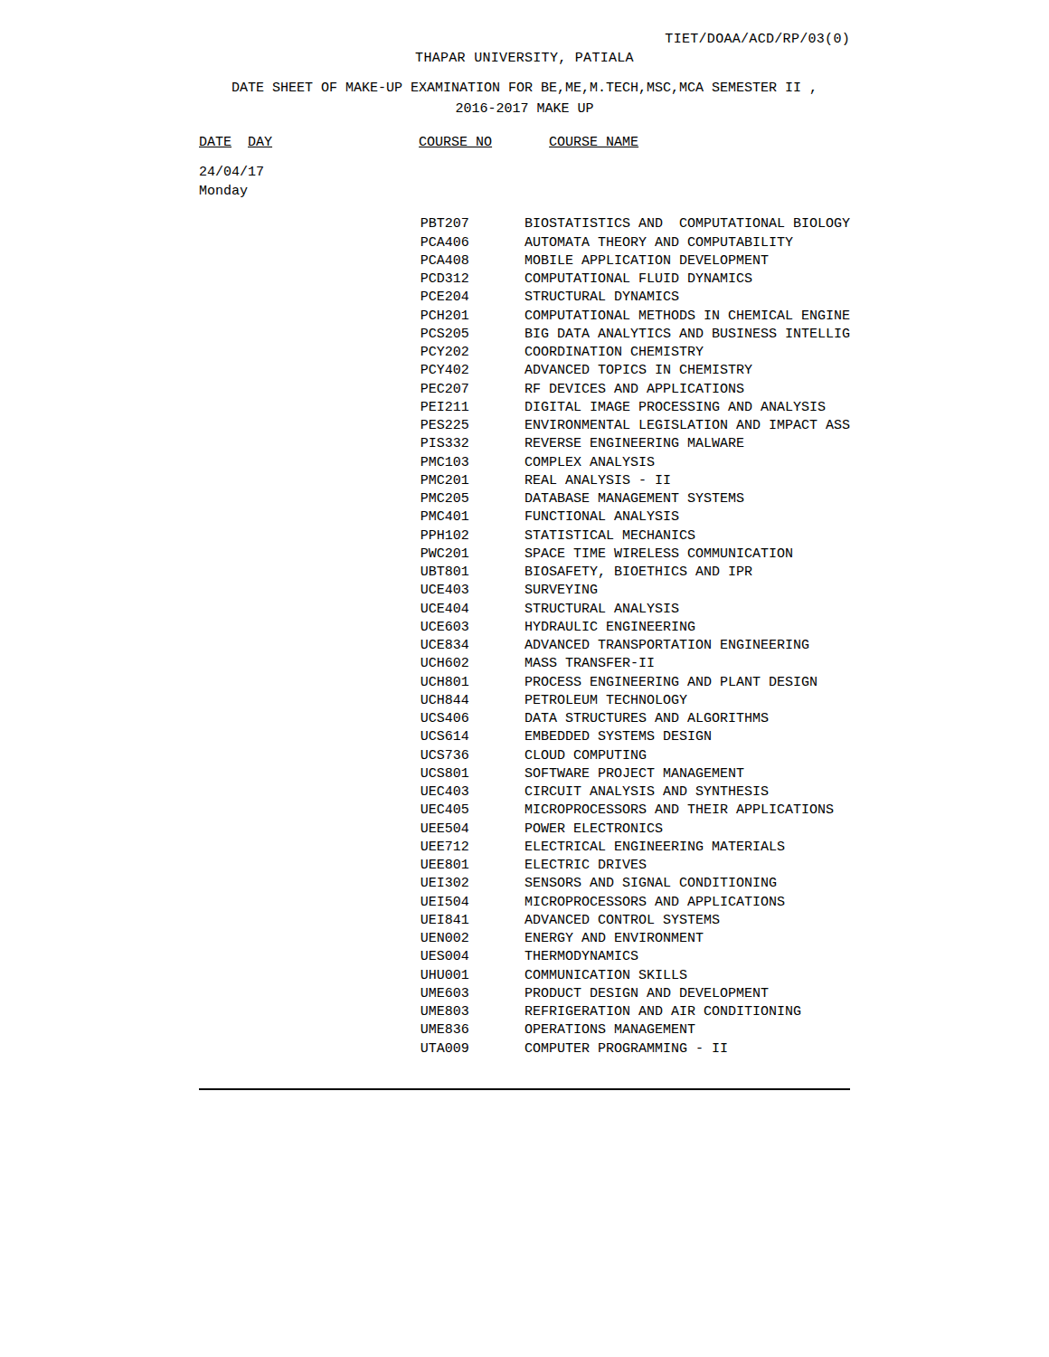TIET/DOAA/ACD/RP/03(0)
THAPAR UNIVERSITY, PATIALA
DATE SHEET OF MAKE-UP EXAMINATION FOR BE,ME,M.TECH,MSC,MCA SEMESTER II ,
2016-2017 MAKE UP
DATE DAY COURSE NO COURSE NAME
24/04/17 Monday
| PBT207 | BIOSTATISTICS AND COMPUTATIONAL BIOLOGY |
| PCA406 | AUTOMATA THEORY AND COMPUTABILITY |
| PCA408 | MOBILE APPLICATION DEVELOPMENT |
| PCD312 | COMPUTATIONAL FLUID DYNAMICS |
| PCE204 | STRUCTURAL DYNAMICS |
| PCH201 | COMPUTATIONAL METHODS IN CHEMICAL ENGINE |
| PCS205 | BIG DATA ANALYTICS AND BUSINESS INTELLIG |
| PCY202 | COORDINATION CHEMISTRY |
| PCY402 | ADVANCED TOPICS IN CHEMISTRY |
| PEC207 | RF DEVICES AND APPLICATIONS |
| PEI211 | DIGITAL IMAGE PROCESSING AND ANALYSIS |
| PES225 | ENVIRONMENTAL LEGISLATION AND IMPACT ASS |
| PIS332 | REVERSE ENGINEERING MALWARE |
| PMC103 | COMPLEX ANALYSIS |
| PMC201 | REAL ANALYSIS - II |
| PMC205 | DATABASE MANAGEMENT SYSTEMS |
| PMC401 | FUNCTIONAL ANALYSIS |
| PPH102 | STATISTICAL MECHANICS |
| PWC201 | SPACE TIME WIRELESS COMMUNICATION |
| UBT801 | BIOSAFETY, BIOETHICS AND IPR |
| UCE403 | SURVEYING |
| UCE404 | STRUCTURAL ANALYSIS |
| UCE603 | HYDRAULIC ENGINEERING |
| UCE834 | ADVANCED TRANSPORTATION ENGINEERING |
| UCH602 | MASS TRANSFER-II |
| UCH801 | PROCESS ENGINEERING AND PLANT DESIGN |
| UCH844 | PETROLEUM TECHNOLOGY |
| UCS406 | DATA STRUCTURES AND ALGORITHMS |
| UCS614 | EMBEDDED SYSTEMS DESIGN |
| UCS736 | CLOUD COMPUTING |
| UCS801 | SOFTWARE PROJECT MANAGEMENT |
| UEC403 | CIRCUIT ANALYSIS AND SYNTHESIS |
| UEC405 | MICROPROCESSORS AND THEIR APPLICATIONS |
| UEE504 | POWER ELECTRONICS |
| UEE712 | ELECTRICAL ENGINEERING MATERIALS |
| UEE801 | ELECTRIC DRIVES |
| UEI302 | SENSORS AND SIGNAL CONDITIONING |
| UEI504 | MICROPROCESSORS AND APPLICATIONS |
| UEI841 | ADVANCED CONTROL SYSTEMS |
| UEN002 | ENERGY AND ENVIRONMENT |
| UES004 | THERMODYNAMICS |
| UHU001 | COMMUNICATION SKILLS |
| UME603 | PRODUCT DESIGN AND DEVELOPMENT |
| UME803 | REFRIGERATION AND AIR CONDITIONING |
| UME836 | OPERATIONS MANAGEMENT |
| UTA009 | COMPUTER PROGRAMMING - II |